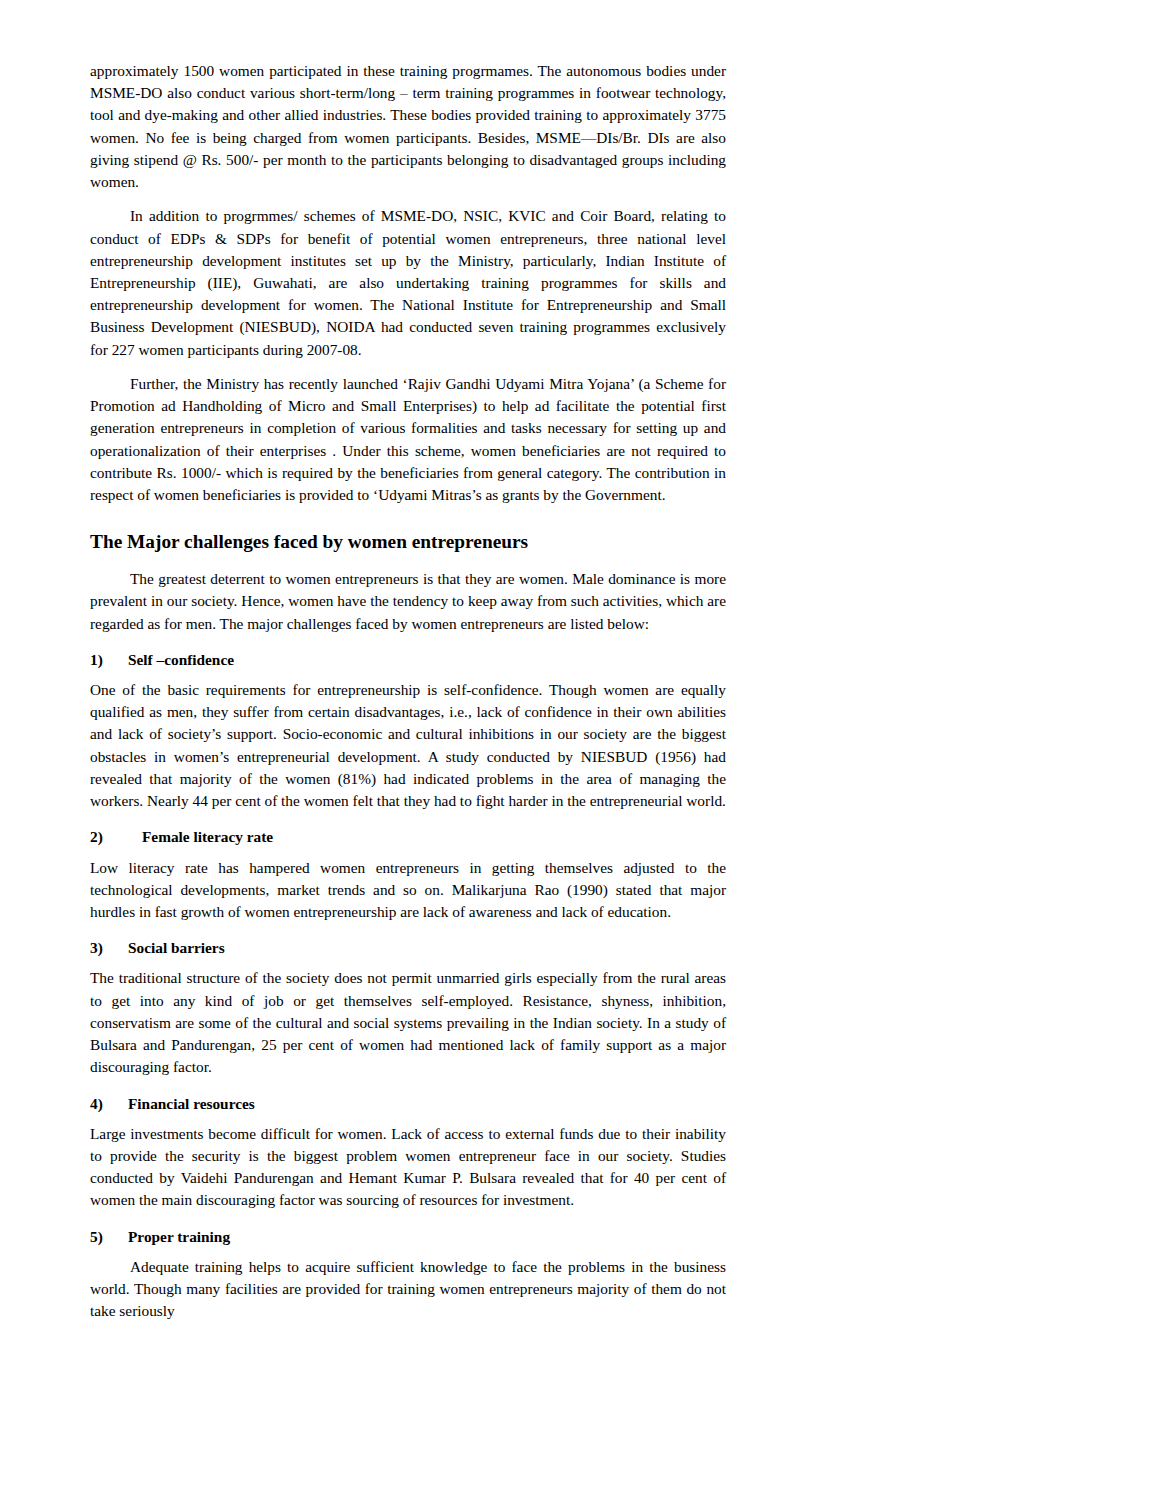approximately 1500 women participated in these training progrmames. The autonomous bodies under MSME-DO also conduct various short-term/long – term training programmes in footwear technology, tool and dye-making and other allied industries. These bodies provided training to approximately 3775 women. No fee is being charged from women participants. Besides, MSME—DIs/Br. DIs are also giving stipend @ Rs. 500/- per month to the participants belonging to disadvantaged groups including women.
In addition to progrmmes/ schemes of MSME-DO, NSIC, KVIC and Coir Board, relating to conduct of EDPs & SDPs for benefit of potential women entrepreneurs, three national level entrepreneurship development institutes set up by the Ministry, particularly, Indian Institute of Entrepreneurship (IIE), Guwahati, are also undertaking training programmes for skills and entrepreneurship development for women. The National Institute for Entrepreneurship and Small Business Development (NIESBUD), NOIDA had conducted seven training programmes exclusively for 227 women participants during 2007-08.
Further, the Ministry has recently launched ‘Rajiv Gandhi Udyami Mitra Yojana’ (a Scheme for Promotion ad Handholding of Micro and Small Enterprises) to help ad facilitate the potential first generation entrepreneurs in completion of various formalities and tasks necessary for setting up and operationalization of their enterprises . Under this scheme, women beneficiaries are not required to contribute Rs. 1000/- which is required by the beneficiaries from general category. The contribution in respect of women beneficiaries is provided to ‘Udyami Mitras’s as grants by the Government.
The Major challenges faced by women entrepreneurs
The greatest deterrent to women entrepreneurs is that they are women. Male dominance is more prevalent in our society. Hence, women have the tendency to keep away from such activities, which are regarded as for men. The major challenges faced by women entrepreneurs are listed below:
1) Self –confidence
One of the basic requirements for entrepreneurship is self-confidence. Though women are equally qualified as men, they suffer from certain disadvantages, i.e., lack of confidence in their own abilities and lack of society’s support. Socio-economic and cultural inhibitions in our society are the biggest obstacles in women’s entrepreneurial development. A study conducted by NIESBUD (1956) had revealed that majority of the women (81%) had indicated problems in the area of managing the workers. Nearly 44 per cent of the women felt that they had to fight harder in the entrepreneurial world.
2) Female literacy rate
Low literacy rate has hampered women entrepreneurs in getting themselves adjusted to the technological developments, market trends and so on. Malikarjuna Rao (1990) stated that major hurdles in fast growth of women entrepreneurship are lack of awareness and lack of education.
3) Social barriers
The traditional structure of the society does not permit unmarried girls especially from the rural areas to get into any kind of job or get themselves self-employed. Resistance, shyness, inhibition, conservatism are some of the cultural and social systems prevailing in the Indian society. In a study of Bulsara and Pandurengan, 25 per cent of women had mentioned lack of family support as a major discouraging factor.
4) Financial resources
Large investments become difficult for women. Lack of access to external funds due to their inability to provide the security is the biggest problem women entrepreneur face in our society. Studies conducted by Vaidehi Pandurengan and Hemant Kumar P. Bulsara revealed that for 40 per cent of women the main discouraging factor was sourcing of resources for investment.
5) Proper training
Adequate training helps to acquire sufficient knowledge to face the problems in the business world. Though many facilities are provided for training women entrepreneurs majority of them do not take seriously